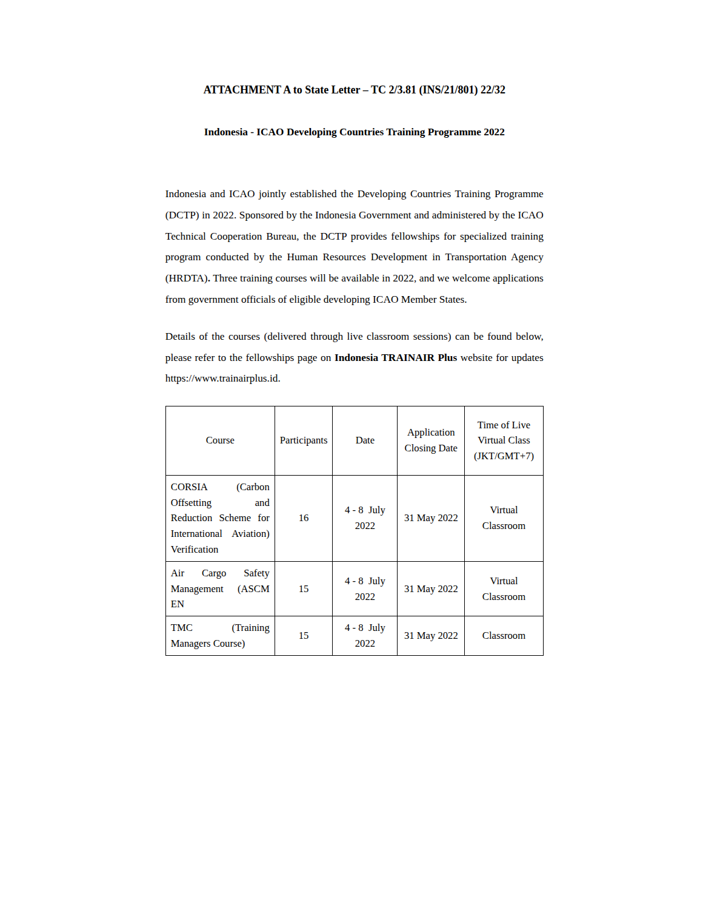ATTACHMENT A to State Letter – TC 2/3.81 (INS/21/801) 22/32
Indonesia - ICAO Developing Countries Training Programme 2022
Indonesia and ICAO jointly established the Developing Countries Training Programme (DCTP) in 2022. Sponsored by the Indonesia Government and administered by the ICAO Technical Cooperation Bureau, the DCTP provides fellowships for specialized training program conducted by the Human Resources Development in Transportation Agency (HRDTA). Three training courses will be available in 2022, and we welcome applications from government officials of eligible developing ICAO Member States.
Details of the courses (delivered through live classroom sessions) can be found below, please refer to the fellowships page on Indonesia TRAINAIR Plus website for updates https://www.trainairplus.id.
| Course | Participants | Date | Application Closing Date | Time of Live Virtual Class (JKT/GMT+7) |
| --- | --- | --- | --- | --- |
| CORSIA (Carbon Offsetting and Reduction Scheme for International Aviation) Verification | 16 | 4 - 8 July 2022 | 31 May 2022 | Virtual Classroom |
| Air Cargo Safety Management (ASCM EN | 15 | 4 - 8 July 2022 | 31 May 2022 | Virtual Classroom |
| TMC (Training Managers Course) | 15 | 4 - 8 July 2022 | 31 May 2022 | Classroom |